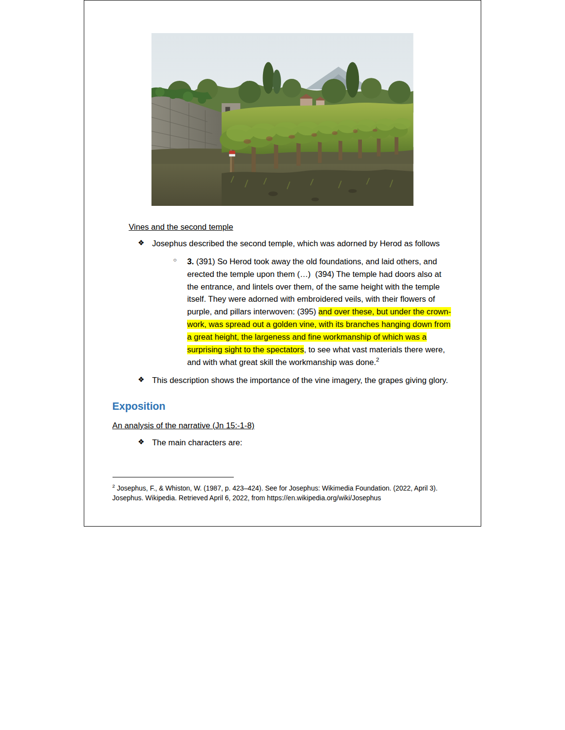Vines and the second temple
Josephus described the second temple, which was adorned by Herod as follows
3. (391) So Herod took away the old foundations, and laid others, and erected the temple upon them (…) (394) The temple had doors also at the entrance, and lintels over them, of the same height with the temple itself. They were adorned with embroidered veils, with their flowers of purple, and pillars interwoven: (395) and over these, but under the crown-work, was spread out a golden vine, with its branches hanging down from a great height, the largeness and fine workmanship of which was a surprising sight to the spectators, to see what vast materials there were, and with what great skill the workmanship was done.2
This description shows the importance of the vine imagery, the grapes giving glory.
Exposition
An analysis of the narrative (Jn 15:-1-8)
The main characters are:
2 Josephus, F., & Whiston, W. (1987, p. 423–424). See for Josephus: Wikimedia Foundation. (2022, April 3). Josephus. Wikipedia. Retrieved April 6, 2022, from https://en.wikipedia.org/wiki/Josephus